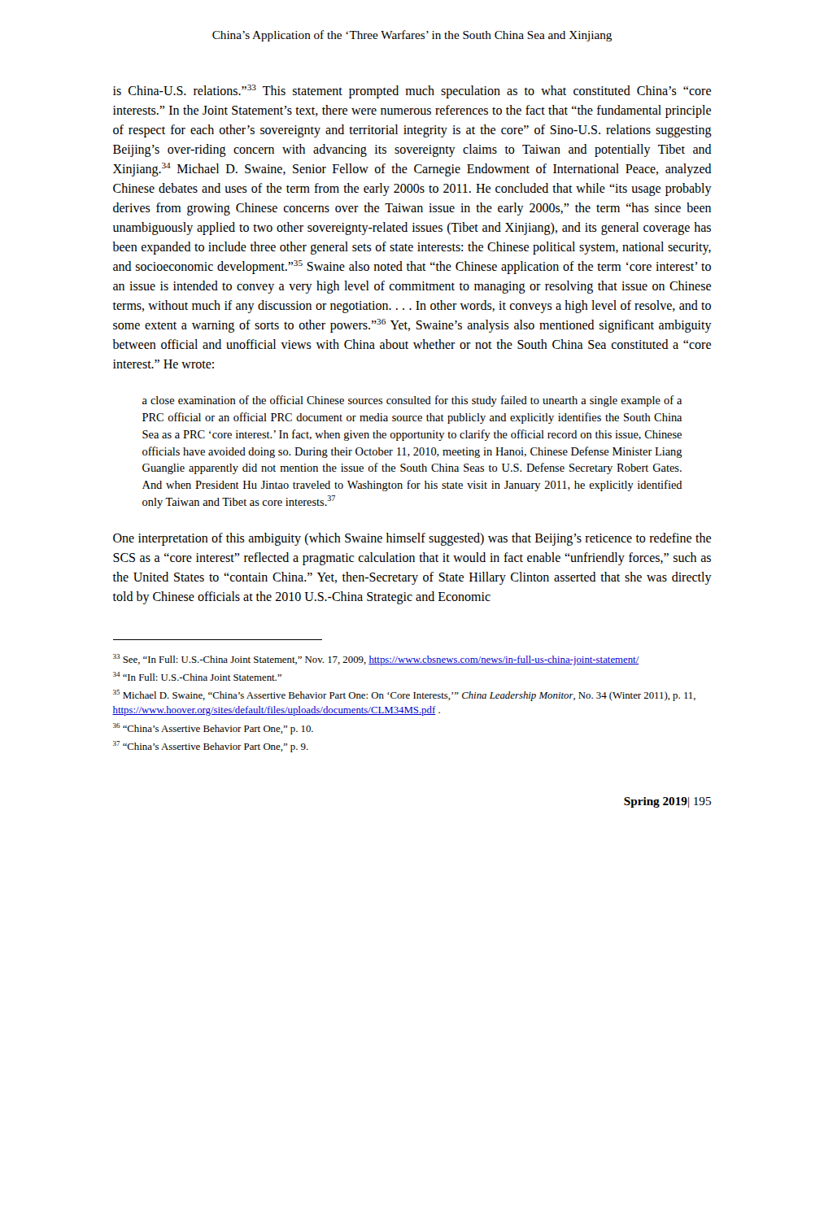China’s Application of the ‘Three Warfares’ in the South China Sea and Xinjiang
is China-U.S. relations.”33 This statement prompted much speculation as to what constituted China’s “core interests.” In the Joint Statement’s text, there were numerous references to the fact that “the fundamental principle of respect for each other’s sovereignty and territorial integrity is at the core” of Sino-U.S. relations suggesting Beijing’s over-riding concern with advancing its sovereignty claims to Taiwan and potentially Tibet and Xinjiang.34 Michael D. Swaine, Senior Fellow of the Carnegie Endowment of International Peace, analyzed Chinese debates and uses of the term from the early 2000s to 2011. He concluded that while “its usage probably derives from growing Chinese concerns over the Taiwan issue in the early 2000s,” the term “has since been unambiguously applied to two other sovereignty-related issues (Tibet and Xinjiang), and its general coverage has been expanded to include three other general sets of state interests: the Chinese political system, national security, and socioeconomic development.”35 Swaine also noted that “the Chinese application of the term ‘core interest’ to an issue is intended to convey a very high level of commitment to managing or resolving that issue on Chinese terms, without much if any discussion or negotiation. . . . In other words, it conveys a high level of resolve, and to some extent a warning of sorts to other powers.”36 Yet, Swaine’s analysis also mentioned significant ambiguity between official and unofficial views with China about whether or not the South China Sea constituted a “core interest.” He wrote:
a close examination of the official Chinese sources consulted for this study failed to unearth a single example of a PRC official or an official PRC document or media source that publicly and explicitly identifies the South China Sea as a PRC ‘core interest.’ In fact, when given the opportunity to clarify the official record on this issue, Chinese officials have avoided doing so. During their October 11, 2010, meeting in Hanoi, Chinese Defense Minister Liang Guanglie apparently did not mention the issue of the South China Seas to U.S. Defense Secretary Robert Gates. And when President Hu Jintao traveled to Washington for his state visit in January 2011, he explicitly identified only Taiwan and Tibet as core interests.37
One interpretation of this ambiguity (which Swaine himself suggested) was that Beijing’s reticence to redefine the SCS as a “core interest” reflected a pragmatic calculation that it would in fact enable “unfriendly forces,” such as the United States to “contain China.” Yet, then-Secretary of State Hillary Clinton asserted that she was directly told by Chinese officials at the 2010 U.S.-China Strategic and Economic
33 See, “In Full: U.S.-China Joint Statement,” Nov. 17, 2009, https://www.cbsnews.com/news/in-full-us-china-joint-statement/
34 “In Full: U.S.-China Joint Statement.”
35 Michael D. Swaine, “China’s Assertive Behavior Part One: On ‘Core Interests,’” China Leadership Monitor, No. 34 (Winter 2011), p. 11, https://www.hoover.org/sites/default/files/uploads/documents/CLM34MS.pdf .
36 “China’s Assertive Behavior Part One,” p. 10.
37 “China’s Assertive Behavior Part One,” p. 9.
Spring 2019| 195